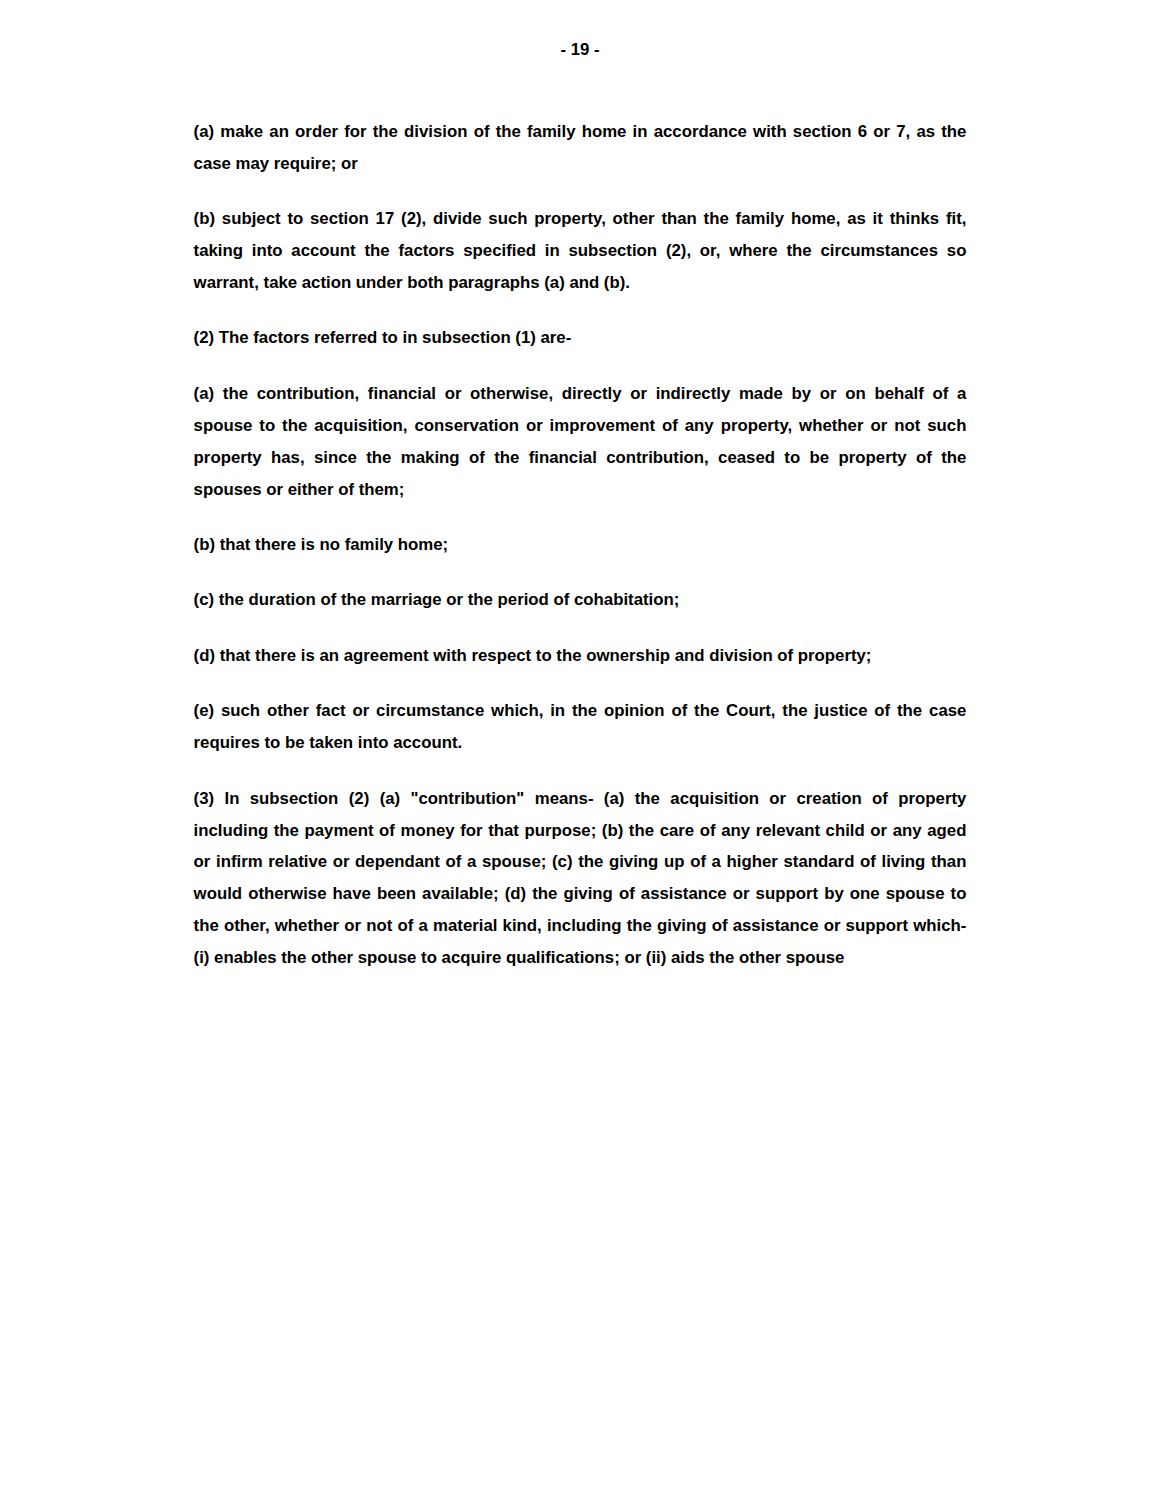- 19 -
(a) make an order for the division of the family home in accordance with section 6 or 7, as the case may require; or
(b) subject to section 17 (2), divide such property, other than the family home, as it thinks fit, taking into account the factors specified in subsection (2), or, where the circumstances so warrant, take action under both paragraphs (a) and (b).
(2) The factors referred to in subsection (1) are-
(a) the contribution, financial or otherwise, directly or indirectly made by or on behalf of a spouse to the acquisition, conservation or improvement of any property, whether or not such property has, since the making of the financial contribution, ceased to be property of the spouses or either of them;
(b) that there is no family home;
(c) the duration of the marriage or the period of cohabitation;
(d) that there is an agreement with respect to the ownership and division of property;
(e) such other fact or circumstance which, in the opinion of the Court, the justice of the case requires to be taken into account.
(3) In subsection (2) (a) "contribution" means- (a) the acquisition or creation of property including the payment of money for that purpose; (b) the care of any relevant child or any aged or infirm relative or dependant of a spouse; (c) the giving up of a higher standard of living than would otherwise have been available; (d) the giving of assistance or support by one spouse to the other, whether or not of a material kind, including the giving of assistance or support which- (i) enables the other spouse to acquire qualifications; or (ii) aids the other spouse